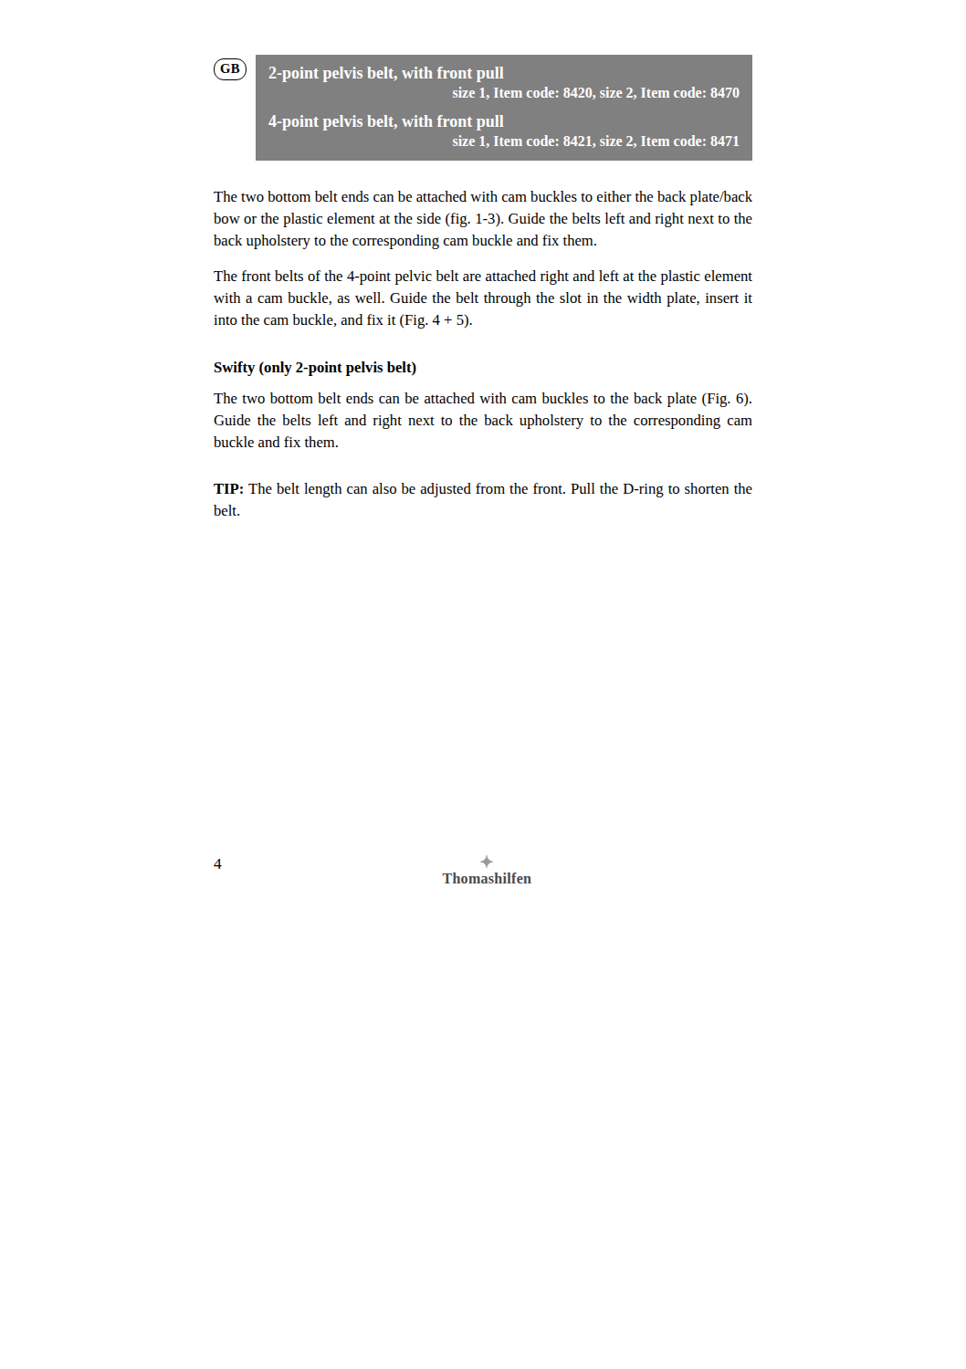GB
2-point pelvis belt, with front pull
size 1, Item code: 8420, size 2, Item code: 8470
4-point pelvis belt, with front pull
size 1, Item code: 8421, size 2, Item code: 8471
The two bottom belt ends can be attached with cam buckles to either the back plate/back bow or the plastic element at the side (fig. 1-3). Guide the belts left and right next to the back upholstery to the corresponding cam buckle and fix them.
The front belts of the 4-point pelvic belt are attached right and left at the plastic element with a cam buckle, as well. Guide the belt through the slot in the width plate, insert it into the cam buckle, and fix it (Fig. 4 + 5).
Swifty (only 2-point pelvis belt)
The two bottom belt ends can be attached with cam buckles to the back plate (Fig. 6). Guide the belts left and right next to the back upholstery to the corresponding cam buckle and fix them.
TIP: The belt length can also be adjusted from the front. Pull the D-ring to shorten the belt.
4
✦ Thomashilfen